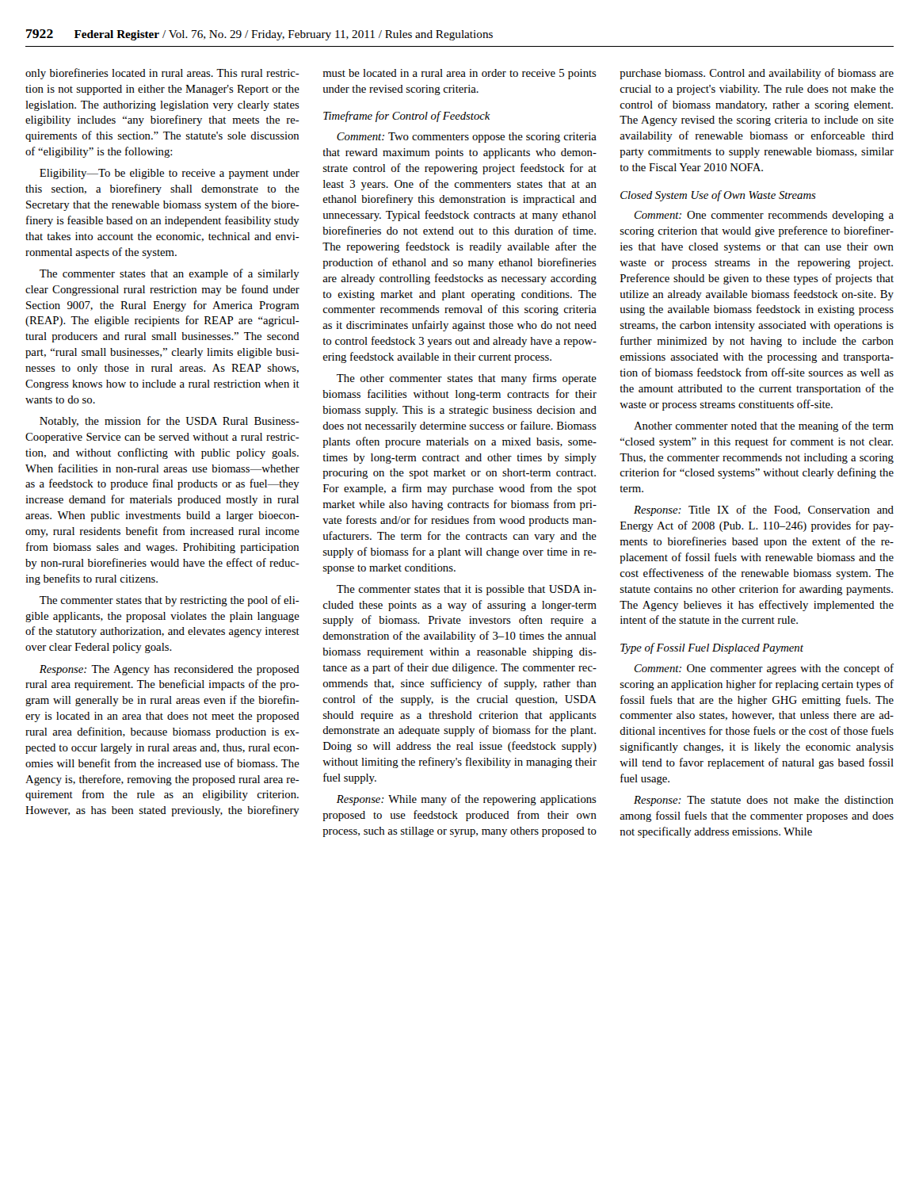7922 Federal Register / Vol. 76, No. 29 / Friday, February 11, 2011 / Rules and Regulations
only biorefineries located in rural areas. This rural restriction is not supported in either the Manager's Report or the legislation. The authorizing legislation very clearly states eligibility includes “any biorefinery that meets the requirements of this section.” The statute's sole discussion of “eligibility” is the following:
Eligibility—To be eligible to receive a payment under this section, a biorefinery shall demonstrate to the Secretary that the renewable biomass system of the biorefinery is feasible based on an independent feasibility study that takes into account the economic, technical and environmental aspects of the system.
The commenter states that an example of a similarly clear Congressional rural restriction may be found under Section 9007, the Rural Energy for America Program (REAP). The eligible recipients for REAP are “agricultural producers and rural small businesses.” The second part, “rural small businesses,” clearly limits eligible businesses to only those in rural areas. As REAP shows, Congress knows how to include a rural restriction when it wants to do so.
Notably, the mission for the USDA Rural Business-Cooperative Service can be served without a rural restriction, and without conflicting with public policy goals. When facilities in non-rural areas use biomass—whether as a feedstock to produce final products or as fuel—they increase demand for materials produced mostly in rural areas. When public investments build a larger bioeconomy, rural residents benefit from increased rural income from biomass sales and wages. Prohibiting participation by non-rural biorefineries would have the effect of reducing benefits to rural citizens.
The commenter states that by restricting the pool of eligible applicants, the proposal violates the plain language of the statutory authorization, and elevates agency interest over clear Federal policy goals.
Response: The Agency has reconsidered the proposed rural area requirement. The beneficial impacts of the program will generally be in rural areas even if the biorefinery is located in an area that does not meet the proposed rural area definition, because biomass production is expected to occur largely in rural areas and, thus, rural economies will benefit from the increased use of biomass. The Agency is, therefore, removing the proposed rural area requirement from the rule as an eligibility criterion. However, as has been stated previously, the biorefinery must be located in a rural area in order to receive 5 points under the revised scoring criteria.
Timeframe for Control of Feedstock
Comment: Two commenters oppose the scoring criteria that reward maximum points to applicants who demonstrate control of the repowering project feedstock for at least 3 years. One of the commenters states that at an ethanol biorefinery this demonstration is impractical and unnecessary. Typical feedstock contracts at many ethanol biorefineries do not extend out to this duration of time. The repowering feedstock is readily available after the production of ethanol and so many ethanol biorefineries are already controlling feedstocks as necessary according to existing market and plant operating conditions. The commenter recommends removal of this scoring criteria as it discriminates unfairly against those who do not need to control feedstock 3 years out and already have a repowering feedstock available in their current process.
The other commenter states that many firms operate biomass facilities without long-term contracts for their biomass supply. This is a strategic business decision and does not necessarily determine success or failure. Biomass plants often procure materials on a mixed basis, sometimes by long-term contract and other times by simply procuring on the spot market or on short-term contract. For example, a firm may purchase wood from the spot market while also having contracts for biomass from private forests and/or for residues from wood products manufacturers. The term for the contracts can vary and the supply of biomass for a plant will change over time in response to market conditions.
The commenter states that it is possible that USDA included these points as a way of assuring a longer-term supply of biomass. Private investors often require a demonstration of the availability of 3–10 times the annual biomass requirement within a reasonable shipping distance as a part of their due diligence. The commenter recommends that, since sufficiency of supply, rather than control of the supply, is the crucial question, USDA should require as a threshold criterion that applicants demonstrate an adequate supply of biomass for the plant. Doing so will address the real issue (feedstock supply) without limiting the refinery's flexibility in managing their fuel supply.
Response: While many of the repowering applications proposed to use feedstock produced from their own process, such as stillage or syrup, many others proposed to purchase biomass. Control and availability of biomass are crucial to a project's viability. The rule does not make the control of biomass mandatory, rather a scoring element. The Agency revised the scoring criteria to include on site availability of renewable biomass or enforceable third party commitments to supply renewable biomass, similar to the Fiscal Year 2010 NOFA.
Closed System Use of Own Waste Streams
Comment: One commenter recommends developing a scoring criterion that would give preference to biorefineries that have closed systems or that can use their own waste or process streams in the repowering project. Preference should be given to these types of projects that utilize an already available biomass feedstock on-site. By using the available biomass feedstock in existing process streams, the carbon intensity associated with operations is further minimized by not having to include the carbon emissions associated with the processing and transportation of biomass feedstock from off-site sources as well as the amount attributed to the current transportation of the waste or process streams constituents off-site.
Another commenter noted that the meaning of the term “closed system” in this request for comment is not clear. Thus, the commenter recommends not including a scoring criterion for “closed systems” without clearly defining the term.
Response: Title IX of the Food, Conservation and Energy Act of 2008 (Pub. L. 110–246) provides for payments to biorefineries based upon the extent of the replacement of fossil fuels with renewable biomass and the cost effectiveness of the renewable biomass system. The statute contains no other criterion for awarding payments. The Agency believes it has effectively implemented the intent of the statute in the current rule.
Type of Fossil Fuel Displaced Payment
Comment: One commenter agrees with the concept of scoring an application higher for replacing certain types of fossil fuels that are the higher GHG emitting fuels. The commenter also states, however, that unless there are additional incentives for those fuels or the cost of those fuels significantly changes, it is likely the economic analysis will tend to favor replacement of natural gas based fossil fuel usage.
Response: The statute does not make the distinction among fossil fuels that the commenter proposes and does not specifically address emissions. While